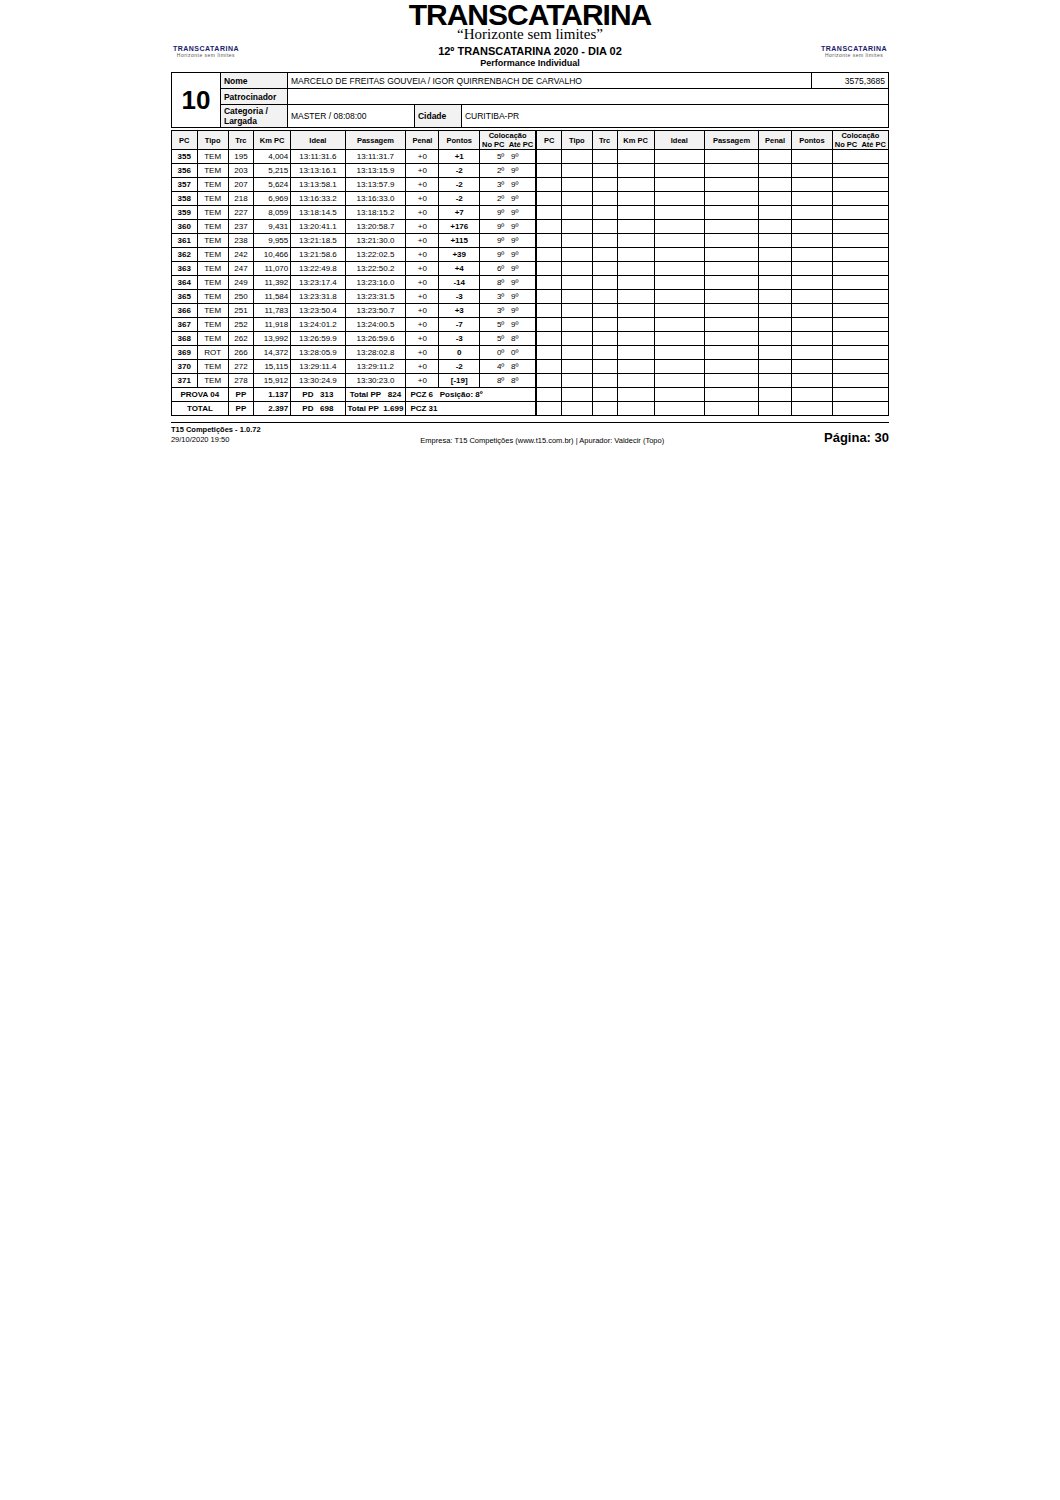TRANSCATARINA
“Horizonte sem limites”
TRANSCATARINA
Horizonte sem limites
12º TRANSCATARINA 2020 - DIA 02
Performance Individual
TRANSCATARINA
Horizonte sem limites
| 10 | Nome | MARCELO DE FREITAS GOUVEIA / IGOR QUIRRENBACH DE CARVALHO | 3575,3685 |
| Patrocinador | |
| Categoria / Largada | MASTER / 08:08:00 | Cidade | CURITIBA-PR |
| PC | Tipo | Trc | Km PC | Ideal | Passagem | Penal | Pontos | Colocação No PC Até PC | PC | Tipo | Trc | Km PC | Ideal | Passagem | Penal | Pontos | Colocação No PC Até PC |
| --- | --- | --- | --- | --- | --- | --- | --- | --- | --- | --- | --- | --- | --- | --- | --- | --- | --- |
| 355 | TEM | 195 | 4,004 | 13:11:31.6 | 13:11:31.7 | +0 | +1 | 5º 9º | | | | | | | | | |
| 356 | TEM | 203 | 5,215 | 13:13:16.1 | 13:13:15.9 | +0 | -2 | 2º 9º | | | | | | | | | |
| 357 | TEM | 207 | 5,624 | 13:13:58.1 | 13:13:57.9 | +0 | -2 | 3º 9º | | | | | | | | | |
| 358 | TEM | 218 | 6,969 | 13:16:33.2 | 13:16:33.0 | +0 | -2 | 2º 9º | | | | | | | | | |
| 359 | TEM | 227 | 8,059 | 13:18:14.5 | 13:18:15.2 | +0 | +7 | 9º 9º | | | | | | | | | |
| 360 | TEM | 237 | 9,431 | 13:20:41.1 | 13:20:58.7 | +0 | +176 | 9º 9º | | | | | | | | | |
| 361 | TEM | 238 | 9,955 | 13:21:18.5 | 13:21:30.0 | +0 | +115 | 9º 9º | | | | | | | | | |
| 362 | TEM | 242 | 10,466 | 13:21:58.6 | 13:22:02.5 | +0 | +39 | 9º 9º | | | | | | | | | |
| 363 | TEM | 247 | 11,070 | 13:22:49.8 | 13:22:50.2 | +0 | +4 | 6º 9º | | | | | | | | | |
| 364 | TEM | 249 | 11,392 | 13:23:17.4 | 13:23:16.0 | +0 | -14 | 8º 9º | | | | | | | | | |
| 365 | TEM | 250 | 11,584 | 13:23:31.8 | 13:23:31.5 | +0 | -3 | 3º 9º | | | | | | | | | |
| 366 | TEM | 251 | 11,783 | 13:23:50.4 | 13:23:50.7 | +0 | +3 | 3º 9º | | | | | | | | | |
| 367 | TEM | 252 | 11,918 | 13:24:01.2 | 13:24:00.5 | +0 | -7 | 5º 9º | | | | | | | | | |
| 368 | TEM | 262 | 13,992 | 13:26:59.9 | 13:26:59.6 | +0 | -3 | 5º 8º | | | | | | | | | |
| 369 | ROT | 266 | 14,372 | 13:28:05.9 | 13:28:02.8 | +0 | 0 | 0º 0º | | | | | | | | | |
| 370 | TEM | 272 | 15,115 | 13:29:11.4 | 13:29:11.2 | +0 | -2 | 4º 8º | | | | | | | | | |
| 371 | TEM | 278 | 15,912 | 13:30:24.9 | 13:30:23.0 | +0 | [-19] | 8º 8º | | | | | | | | | |
| PROVA 04 | PP | 1.137 | PD 313 | Total PP 824 | PCZ 6 Posição: 8º | | | | | | | | | |
| TOTAL | PP | 2.397 | PD 698 | Total PP 1.699 | PCZ 31 | | | | | | | | | |
T15 Competições - 1.0.72
29/10/2020 19:50
Empresa: T15 Competições (www.t15.com.br) | Apurador: Valdecir (Topo)
Página: 30